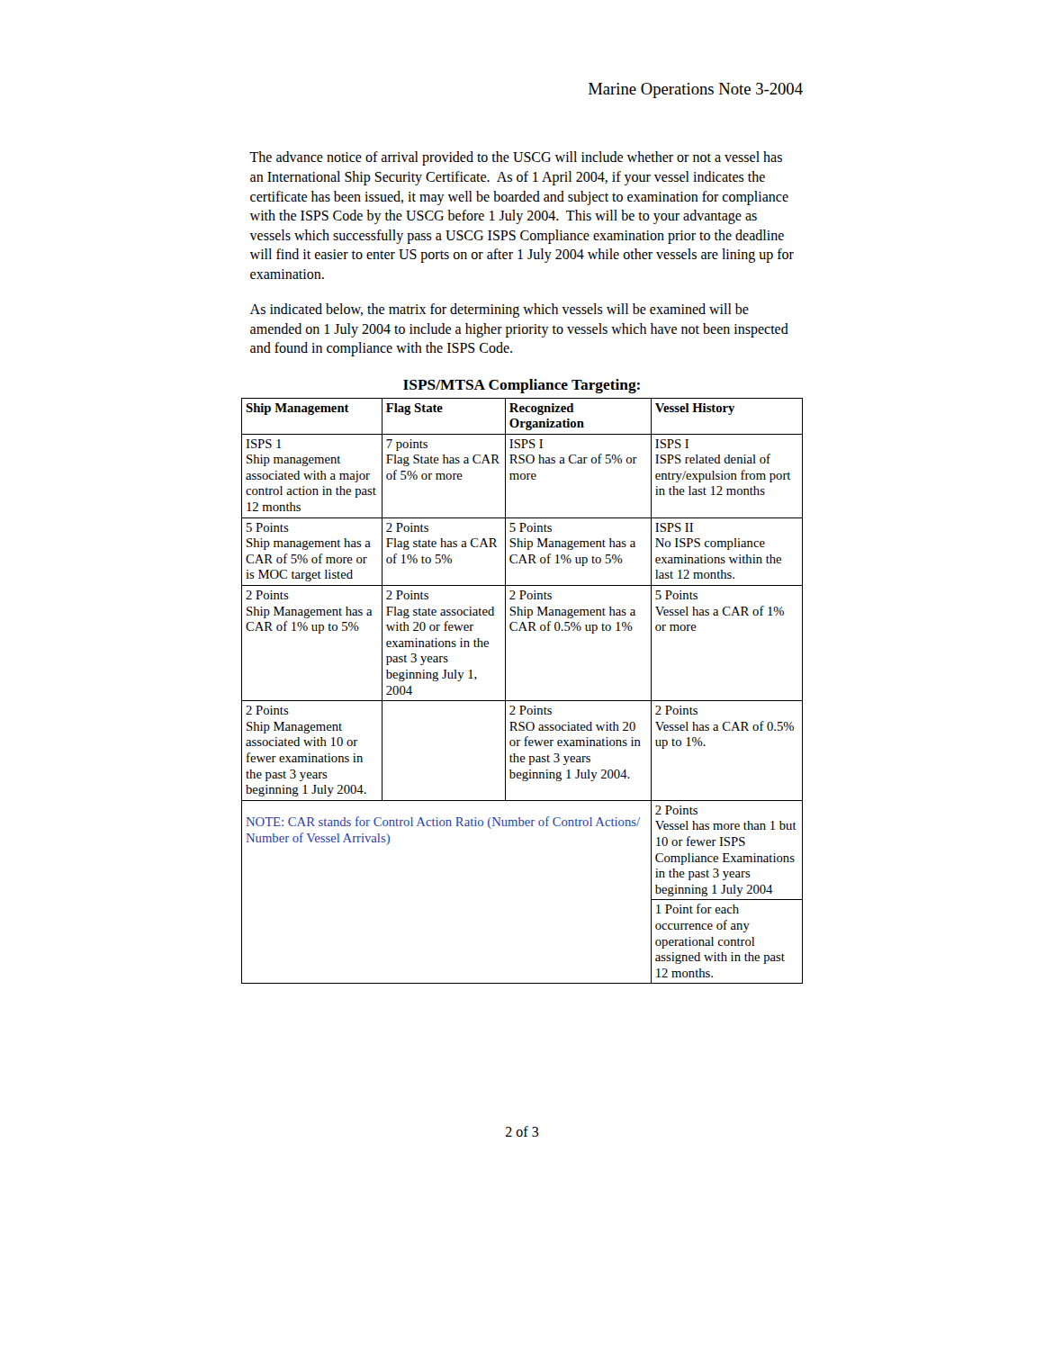Marine Operations Note 3-2004
The advance notice of arrival provided to the USCG will include whether or not a vessel has an International Ship Security Certificate. As of 1 April 2004, if your vessel indicates the certificate has been issued, it may well be boarded and subject to examination for compliance with the ISPS Code by the USCG before 1 July 2004. This will be to your advantage as vessels which successfully pass a USCG ISPS Compliance examination prior to the deadline will find it easier to enter US ports on or after 1 July 2004 while other vessels are lining up for examination.
As indicated below, the matrix for determining which vessels will be examined will be amended on 1 July 2004 to include a higher priority to vessels which have not been inspected and found in compliance with the ISPS Code.
ISPS/MTSA Compliance Targeting:
| Ship Management | Flag State | Recognized Organization | Vessel History |
| --- | --- | --- | --- |
| ISPS 1 Ship management associated with a major control action in the past 12 months | 7 points Flag State has a CAR of 5% or more | ISPS I RSO has a Car of 5% or more | ISPS I ISPS related denial of entry/expulsion from port in the last 12 months |
| 5 Points Ship management has a CAR of 5% of more or is MOC target listed | 2 Points Flag state has a CAR of 1% to 5% | 5 Points Ship Management has a CAR of 1% up to 5% | ISPS II No ISPS compliance examinations within the last 12 months. |
| 2 Points Ship Management has a CAR of 1% up to 5% | 2 Points Flag state associated with 20 or fewer examinations in the past 3 years beginning July 1, 2004 | 2 Points Ship Management has a CAR of 0.5% up to 1% | 5 Points Vessel has a CAR of 1% or more |
| 2 Points Ship Management associated with 10 or fewer examinations in the past 3 years beginning 1 July 2004. | | 2 Points RSO associated with 20 or fewer examinations in the past 3 years beginning 1 July 2004. | 2 Points Vessel has a CAR of 0.5% up to 1%. |
| NOTE: CAR stands for Control Action Ratio (Number of Control Actions/ Number of Vessel Arrivals) | 2 Points Vessel has more than 1 but 10 or fewer ISPS Compliance Examinations in the past 3 years beginning 1 July 2004 |
| 1 Point for each occurrence of any operational control assigned with in the past 12 months. |
2 of 3